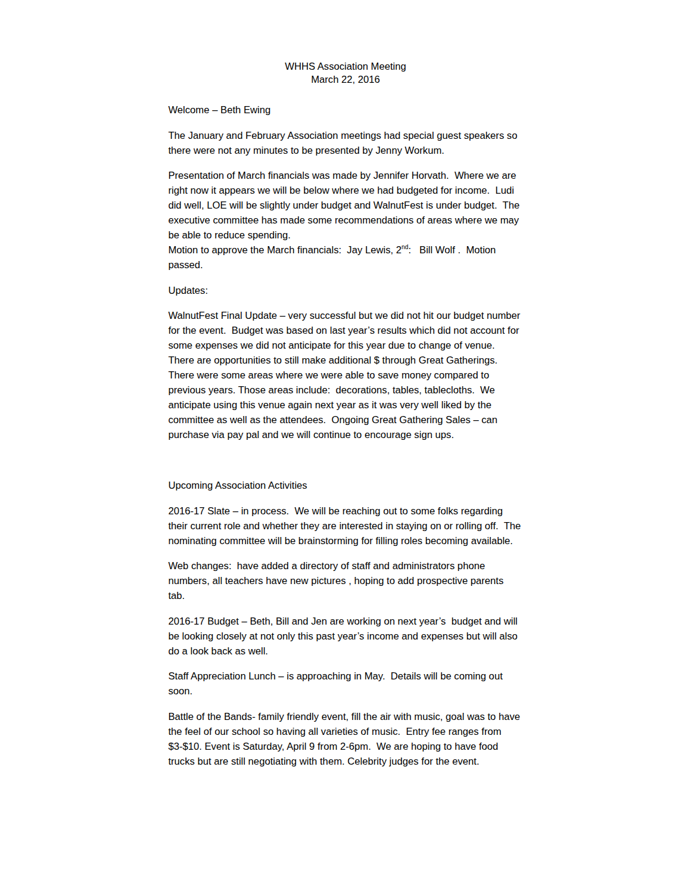WHHS Association MeetingMarch 22, 2016
Welcome – Beth Ewing
The January and February Association meetings had special guest speakers so there were not any minutes to be presented by Jenny Workum.
Presentation of March financials was made by Jennifer Horvath. Where we are right now it appears we will be below where we had budgeted for income. Ludi did well, LOE will be slightly under budget and WalnutFest is under budget. The executive committee has made some recommendations of areas where we may be able to reduce spending.
Motion to approve the March financials: Jay Lewis, 2nd: Bill Wolf . Motion passed.
Updates:
WalnutFest Final Update – very successful but we did not hit our budget number for the event. Budget was based on last year’s results which did not account for some expenses we did not anticipate for this year due to change of venue. There are opportunities to still make additional $ through Great Gatherings. There were some areas where we were able to save money compared to previous years. Those areas include: decorations, tables, tablecloths. We anticipate using this venue again next year as it was very well liked by the committee as well as the attendees. Ongoing Great Gathering Sales – can purchase via pay pal and we will continue to encourage sign ups.
Upcoming Association Activities
2016-17 Slate – in process. We will be reaching out to some folks regarding their current role and whether they are interested in staying on or rolling off. The nominating committee will be brainstorming for filling roles becoming available.
Web changes: have added a directory of staff and administrators phone numbers, all teachers have new pictures , hoping to add prospective parents tab.
2016-17 Budget – Beth, Bill and Jen are working on next year’s budget and will be looking closely at not only this past year’s income and expenses but will also do a look back as well.
Staff Appreciation Lunch – is approaching in May. Details will be coming out soon.
Battle of the Bands- family friendly event, fill the air with music, goal was to have the feel of our school so having all varieties of music. Entry fee ranges from $3-$10. Event is Saturday, April 9 from 2-6pm. We are hoping to have food trucks but are still negotiating with them. Celebrity judges for the event.